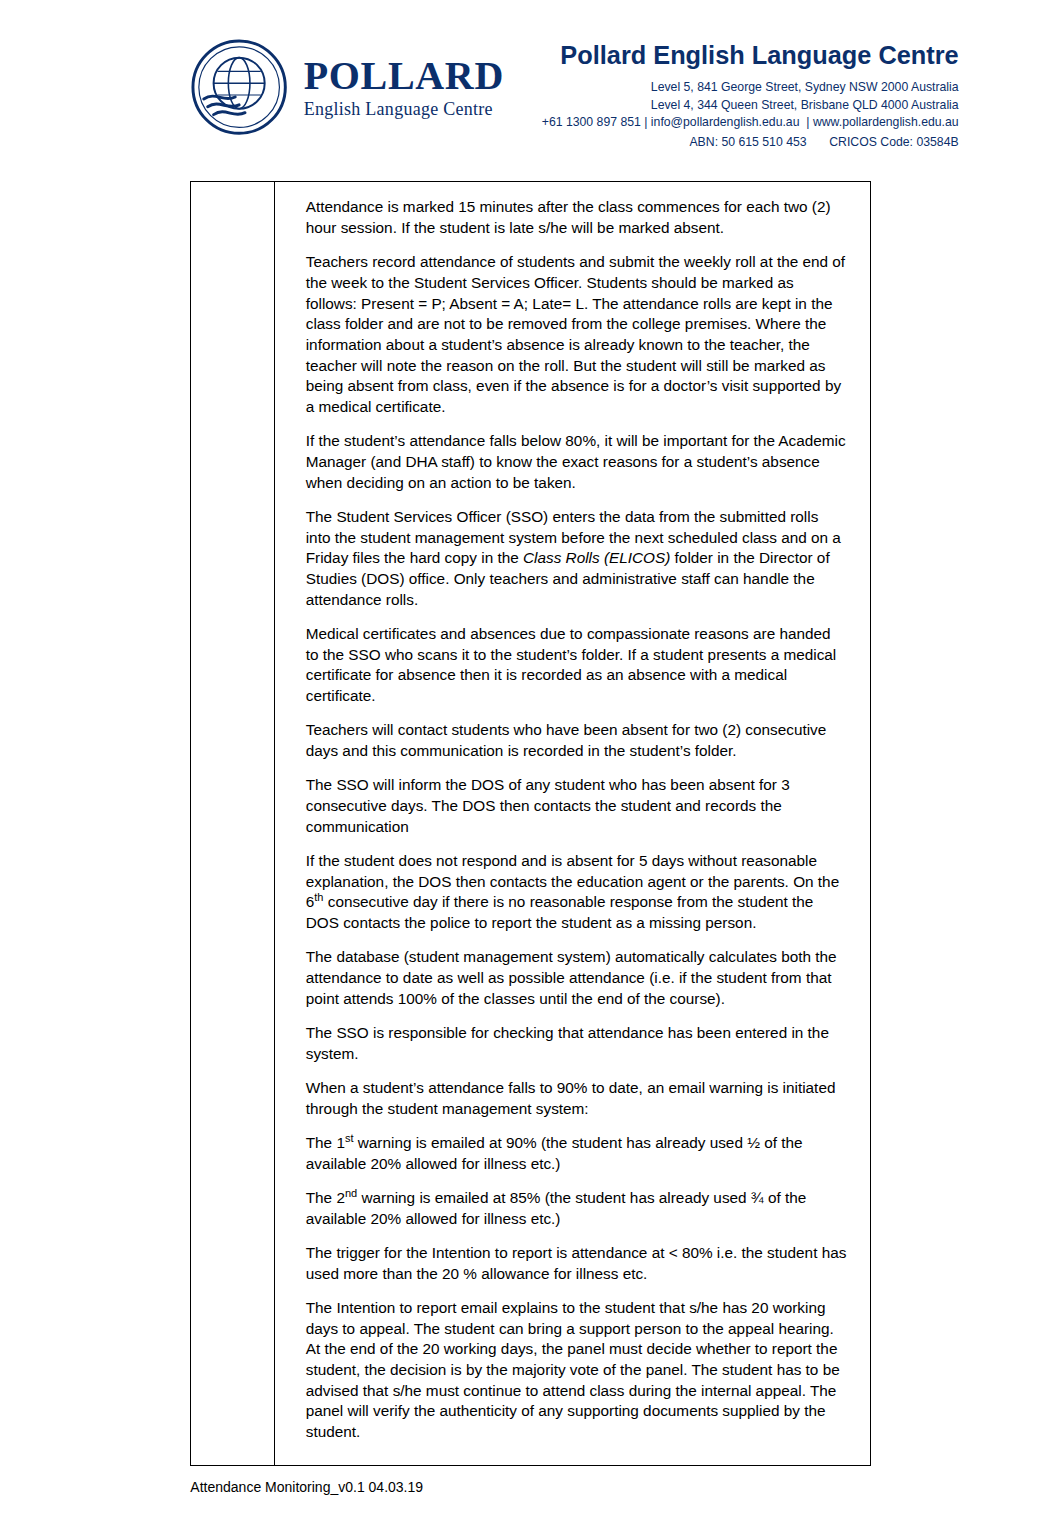POLLARD English Language Centre
Pollard English Language Centre
Level 5, 841 George Street, Sydney NSW 2000 Australia
Level 4, 344 Queen Street, Brisbane QLD 4000 Australia
+61 1300 897 851 | info@pollardenglish.edu.au | www.pollardenglish.edu.au
ABN: 50 615 510 453 CRICOS Code: 03584B
Attendance is marked 15 minutes after the class commences for each two (2) hour session. If the student is late s/he will be marked absent.
Teachers record attendance of students and submit the weekly roll at the end of the week to the Student Services Officer. Students should be marked as follows: Present = P; Absent = A; Late= L. The attendance rolls are kept in the class folder and are not to be removed from the college premises. Where the information about a student’s absence is already known to the teacher, the teacher will note the reason on the roll. But the student will still be marked as being absent from class, even if the absence is for a doctor’s visit supported by a medical certificate.
If the student’s attendance falls below 80%, it will be important for the Academic Manager (and DHA staff) to know the exact reasons for a student’s absence when deciding on an action to be taken.
The Student Services Officer (SSO) enters the data from the submitted rolls into the student management system before the next scheduled class and on a Friday files the hard copy in the Class Rolls (ELICOS) folder in the Director of Studies (DOS) office. Only teachers and administrative staff can handle the attendance rolls.
Medical certificates and absences due to compassionate reasons are handed to the SSO who scans it to the student’s folder. If a student presents a medical certificate for absence then it is recorded as an absence with a medical certificate.
Teachers will contact students who have been absent for two (2) consecutive days and this communication is recorded in the student’s folder.
The SSO will inform the DOS of any student who has been absent for 3 consecutive days. The DOS then contacts the student and records the communication
If the student does not respond and is absent for 5 days without reasonable explanation, the DOS then contacts the education agent or the parents. On the 6th consecutive day if there is no reasonable response from the student the DOS contacts the police to report the student as a missing person.
The database (student management system) automatically calculates both the attendance to date as well as possible attendance (i.e. if the student from that point attends 100% of the classes until the end of the course).
The SSO is responsible for checking that attendance has been entered in the system.
When a student’s attendance falls to 90% to date, an email warning is initiated through the student management system:
The 1st warning is emailed at 90% (the student has already used ½ of the available 20% allowed for illness etc.)
The 2nd warning is emailed at 85% (the student has already used ¾ of the available 20% allowed for illness etc.)
The trigger for the Intention to report is attendance at < 80% i.e. the student has used more than the 20 % allowance for illness etc.
The Intention to report email explains to the student that s/he has 20 working days to appeal. The student can bring a support person to the appeal hearing. At the end of the 20 working days, the panel must decide whether to report the student, the decision is by the majority vote of the panel. The student has to be advised that s/he must continue to attend class during the internal appeal. The panel will verify the authenticity of any supporting documents supplied by the student.
Attendance Monitoring_v0.1 04.03.19